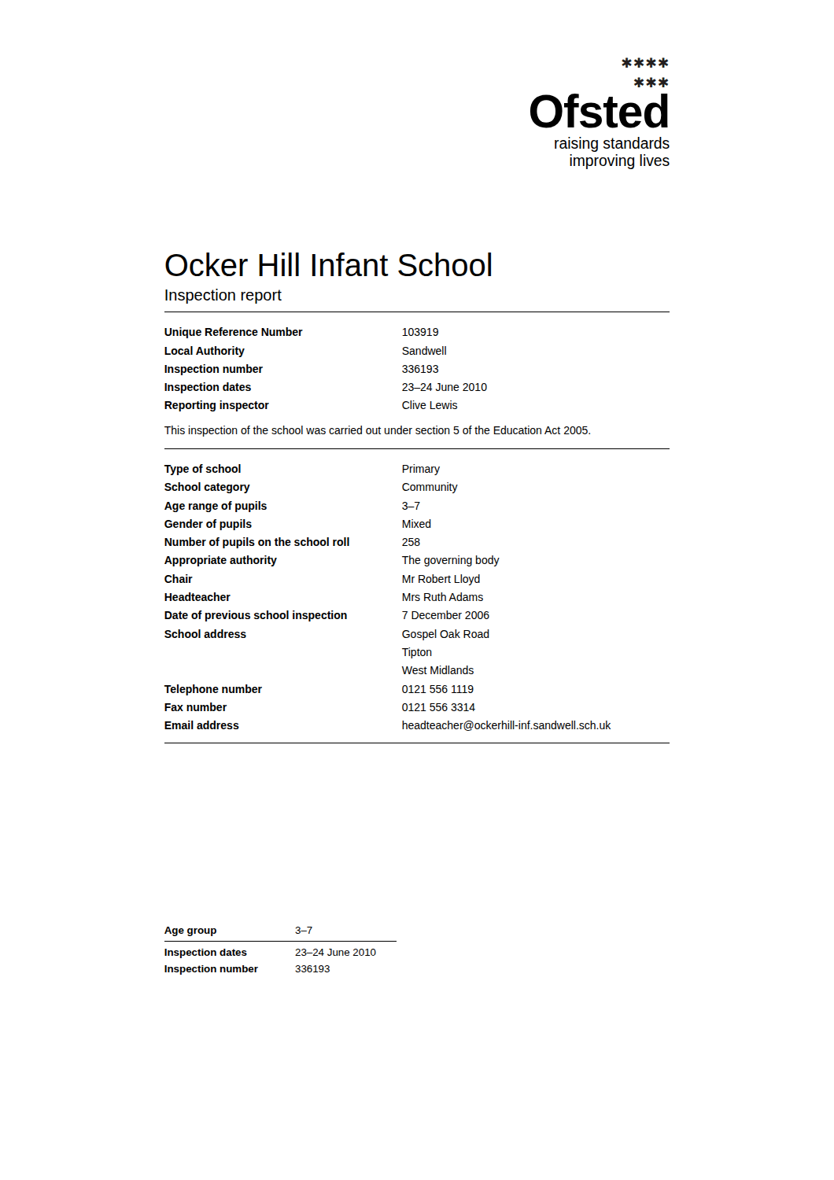✱✱✱✱
✱✱✱
Ofsted
raising standards
improving lives
Ocker Hill Infant School
Inspection report
| Unique Reference Number | 103919 |
| Local Authority | Sandwell |
| Inspection number | 336193 |
| Inspection dates | 23–24 June 2010 |
| Reporting inspector | Clive Lewis |
This inspection of the school was carried out under section 5 of the Education Act 2005.
| Type of school | Primary |
| School category | Community |
| Age range of pupils | 3–7 |
| Gender of pupils | Mixed |
| Number of pupils on the school roll | 258 |
| Appropriate authority | The governing body |
| Chair | Mr Robert Lloyd |
| Headteacher | Mrs Ruth Adams |
| Date of previous school inspection | 7 December 2006 |
| School address | Gospel Oak Road |
| | Tipton |
| | West Midlands |
| Telephone number | 0121 556 1119 |
| Fax number | 0121 556 3314 |
| Email address | headteacher@ockerhill-inf.sandwell.sch.uk |
| Age group | 3–7 |
| Inspection dates | 23–24 June 2010 |
| Inspection number | 336193 |